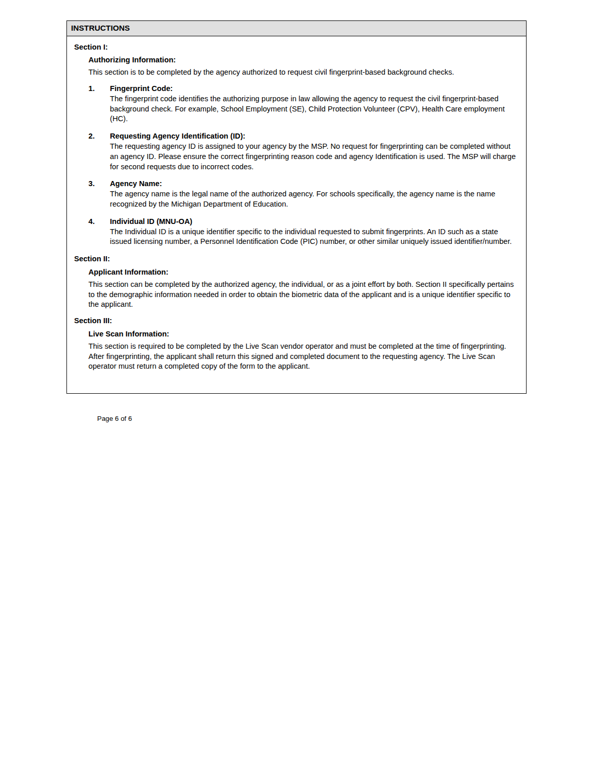INSTRUCTIONS
Section I:
Authorizing Information:
This section is to be completed by the agency authorized to request civil fingerprint-based background checks.
Fingerprint Code: The fingerprint code identifies the authorizing purpose in law allowing the agency to request the civil fingerprint-based background check. For example, School Employment (SE), Child Protection Volunteer (CPV), Health Care employment (HC).
Requesting Agency Identification (ID): The requesting agency ID is assigned to your agency by the MSP. No request for fingerprinting can be completed without an agency ID. Please ensure the correct fingerprinting reason code and agency Identification is used. The MSP will charge for second requests due to incorrect codes.
Agency Name: The agency name is the legal name of the authorized agency. For schools specifically, the agency name is the name recognized by the Michigan Department of Education.
Individual ID (MNU-OA) The Individual ID is a unique identifier specific to the individual requested to submit fingerprints. An ID such as a state issued licensing number, a Personnel Identification Code (PIC) number, or other similar uniquely issued identifier/number.
Section II:
Applicant Information:
This section can be completed by the authorized agency, the individual, or as a joint effort by both. Section II specifically pertains to the demographic information needed in order to obtain the biometric data of the applicant and is a unique identifier specific to the applicant.
Section III:
Live Scan Information:
This section is required to be completed by the Live Scan vendor operator and must be completed at the time of fingerprinting. After fingerprinting, the applicant shall return this signed and completed document to the requesting agency. The Live Scan operator must return a completed copy of the form to the applicant.
Page 6 of 6